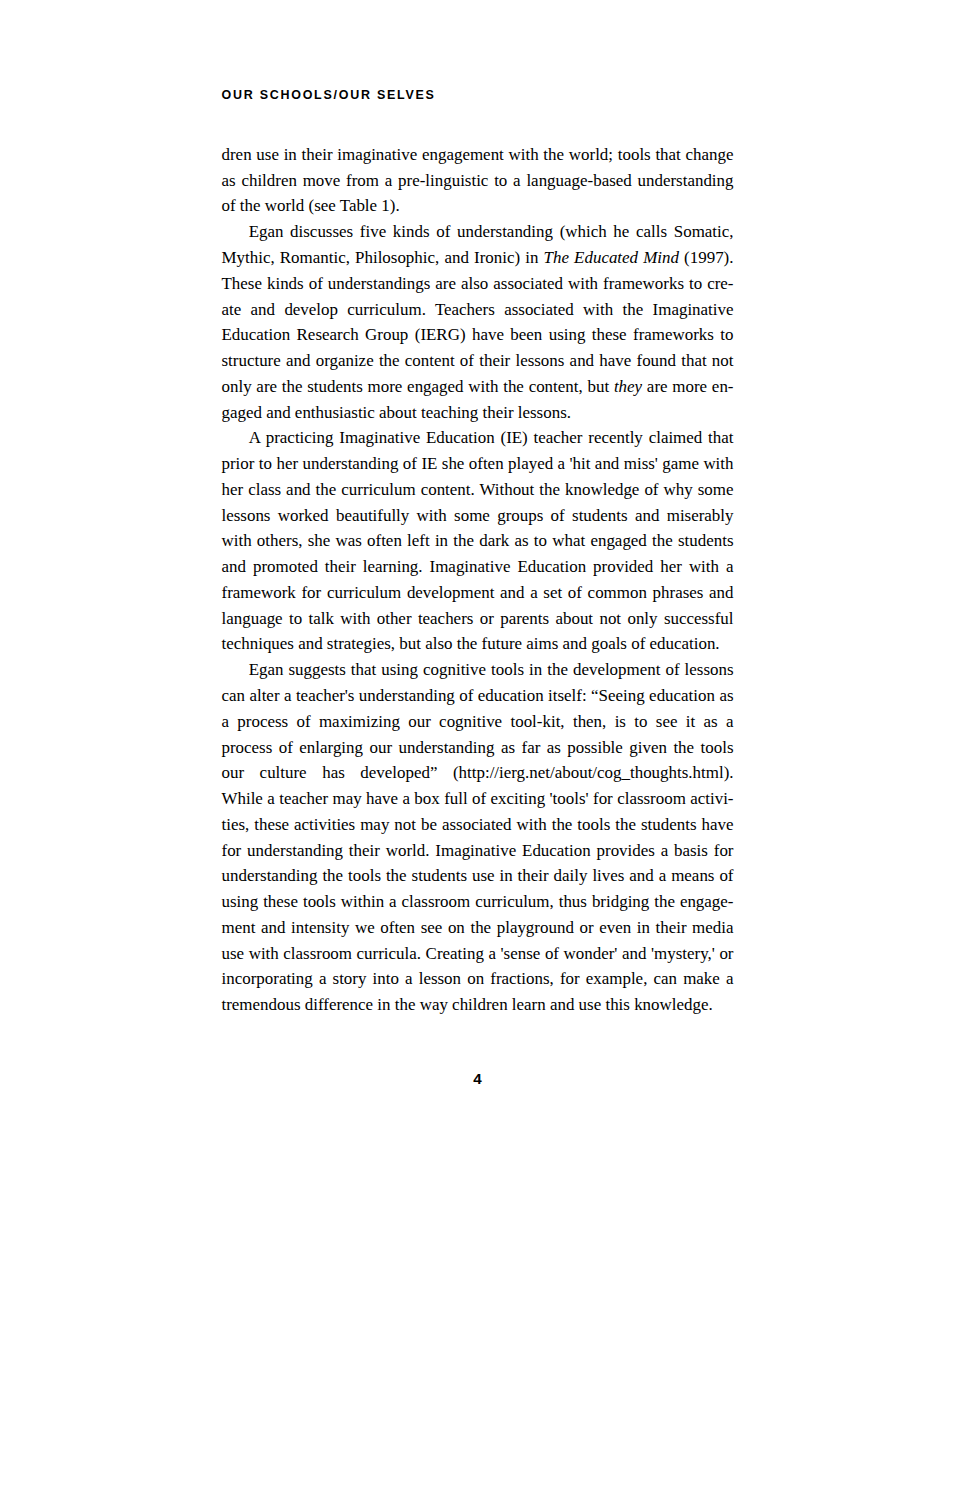Our Schools/Our Selves
dren use in their imaginative engagement with the world; tools that change as children move from a pre-linguistic to a language-based understanding of the world (see Table 1).
Egan discusses five kinds of understanding (which he calls Somatic, Mythic, Romantic, Philosophic, and Ironic) in The Educated Mind (1997). These kinds of understandings are also associated with frameworks to create and develop curriculum. Teachers associated with the Imaginative Education Research Group (IERG) have been using these frameworks to structure and organize the content of their lessons and have found that not only are the students more engaged with the content, but they are more engaged and enthusiastic about teaching their lessons.
A practicing Imaginative Education (IE) teacher recently claimed that prior to her understanding of IE she often played a 'hit and miss' game with her class and the curriculum content. Without the knowledge of why some lessons worked beautifully with some groups of students and miserably with others, she was often left in the dark as to what engaged the students and promoted their learning. Imaginative Education provided her with a framework for curriculum development and a set of common phrases and language to talk with other teachers or parents about not only successful techniques and strategies, but also the future aims and goals of education.
Egan suggests that using cognitive tools in the development of lessons can alter a teacher's understanding of education itself: “Seeing education as a process of maximizing our cognitive tool-kit, then, is to see it as a process of enlarging our understanding as far as possible given the tools our culture has developed” (http://ierg.net/about/cog_thoughts.html). While a teacher may have a box full of exciting 'tools' for classroom activities, these activities may not be associated with the tools the students have for understanding their world. Imaginative Education provides a basis for understanding the tools the students use in their daily lives and a means of using these tools within a classroom curriculum, thus bridging the engagement and intensity we often see on the playground or even in their media use with classroom curricula. Creating a 'sense of wonder' and 'mystery,' or incorporating a story into a lesson on fractions, for example, can make a tremendous difference in the way children learn and use this knowledge.
4